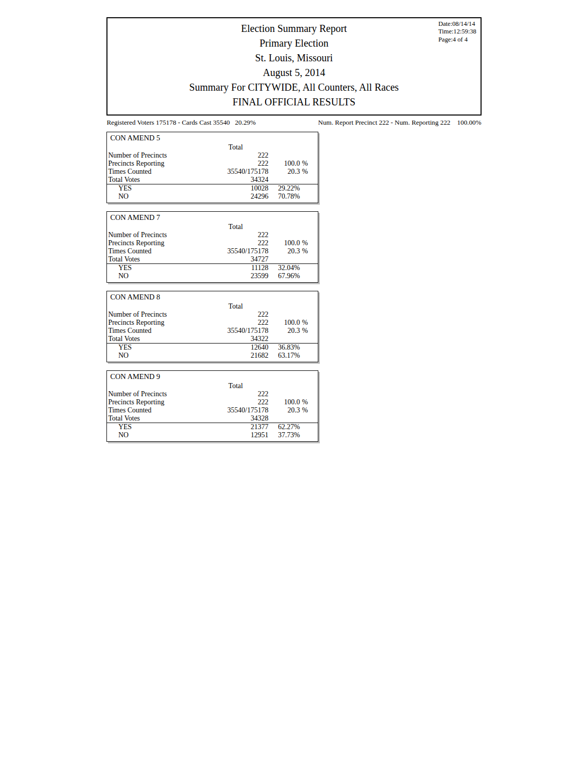Date:08/14/14
Time:12:59:38
Page:4 of 4
Election Summary Report
Primary Election
St. Louis, Missouri
August 5, 2014
Summary For CITYWIDE, All Counters, All Races
FINAL OFFICIAL RESULTS
Registered Voters 175178 - Cards Cast 35540 20.29%
Num. Report Precinct 222 - Num. Reporting 222 100.00%
CON AMEND 5
| | Total | | |
| Number of Precincts | 222 | | |
| Precincts Reporting | 222 | 100.0 | % |
| Times Counted | 35540/175178 | 20.3 | % |
| Total Votes | 34324 | | |
| YES | 10028 | 29.22% | |
| NO | 24296 | 70.78% | |
CON AMEND 7
| | Total | | |
| Number of Precincts | 222 | | |
| Precincts Reporting | 222 | 100.0 | % |
| Times Counted | 35540/175178 | 20.3 | % |
| Total Votes | 34727 | | |
| YES | 11128 | 32.04% | |
| NO | 23599 | 67.96% | |
CON AMEND 8
| | Total | | |
| Number of Precincts | 222 | | |
| Precincts Reporting | 222 | 100.0 | % |
| Times Counted | 35540/175178 | 20.3 | % |
| Total Votes | 34322 | | |
| YES | 12640 | 36.83% | |
| NO | 21682 | 63.17% | |
CON AMEND 9
| | Total | | |
| Number of Precincts | 222 | | |
| Precincts Reporting | 222 | 100.0 | % |
| Times Counted | 35540/175178 | 20.3 | % |
| Total Votes | 34328 | | |
| YES | 21377 | 62.27% | |
| NO | 12951 | 37.73% | |